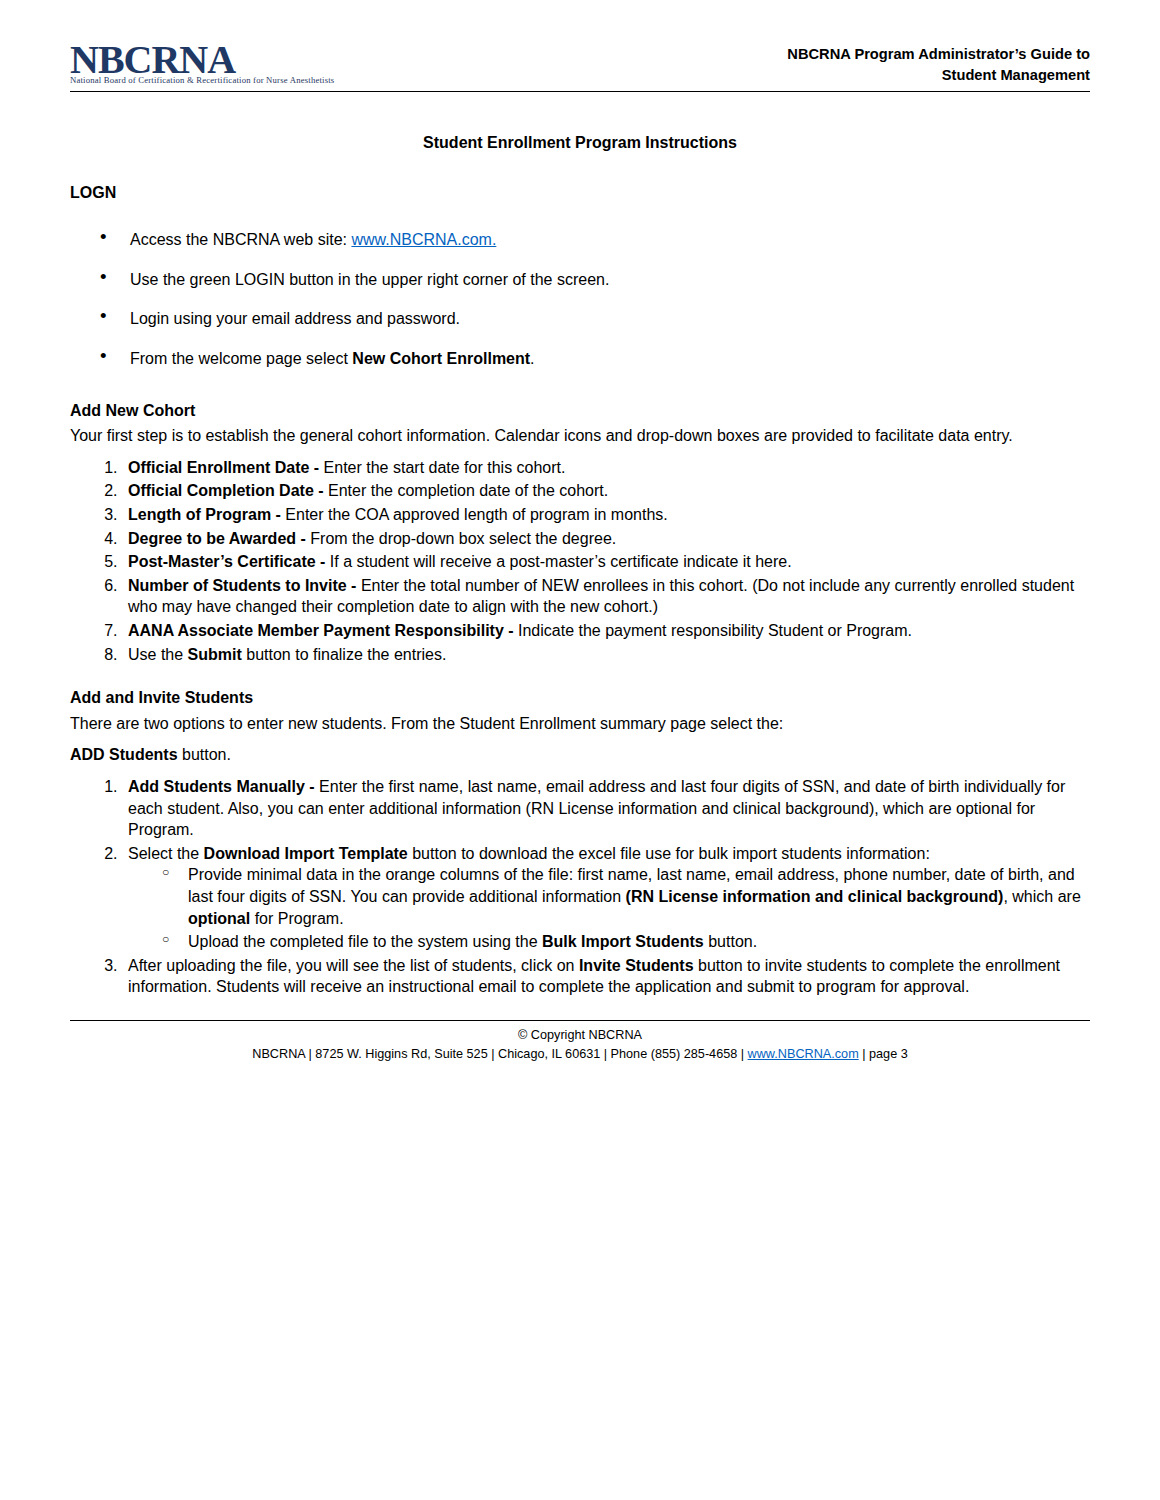NBCRNA
National Board of Certification & Recertification for Nurse Anesthetists
NBCRNA Program Administrator’s Guide to
Student Management
Student Enrollment Program Instructions
LOGN
Access the NBCRNA web site: www.NBCRNA.com.
Use the green LOGIN button in the upper right corner of the screen.
Login using your email address and password.
From the welcome page select New Cohort Enrollment.
Add New Cohort
Your first step is to establish the general cohort information. Calendar icons and drop-down boxes are provided to facilitate data entry.
Official Enrollment Date - Enter the start date for this cohort.
Official Completion Date - Enter the completion date of the cohort.
Length of Program - Enter the COA approved length of program in months.
Degree to be Awarded - From the drop-down box select the degree.
Post-Master’s Certificate - If a student will receive a post-master’s certificate indicate it here.
Number of Students to Invite - Enter the total number of NEW enrollees in this cohort. (Do not include any currently enrolled student who may have changed their completion date to align with the new cohort.)
AANA Associate Member Payment Responsibility - Indicate the payment responsibility Student or Program.
Use the Submit button to finalize the entries.
Add and Invite Students
There are two options to enter new students. From the Student Enrollment summary page select the:
ADD Students button.
Add Students Manually - Enter the first name, last name, email address and last four digits of SSN, and date of birth individually for each student. Also, you can enter additional information (RN License information and clinical background), which are optional for Program.
Select the Download Import Template button to download the excel file use for bulk import students information:
Provide minimal data in the orange columns of the file: first name, last name, email address, phone number, date of birth, and last four digits of SSN. You can provide additional information (RN License information and clinical background), which are optional for Program.
Upload the completed file to the system using the Bulk Import Students button.
After uploading the file, you will see the list of students, click on Invite Students button to invite students to complete the enrollment information. Students will receive an instructional email to complete the application and submit to program for approval.
© Copyright NBCRNA
NBCRNA | 8725 W. Higgins Rd, Suite 525 | Chicago, IL 60631 | Phone (855) 285-4658 | www.NBCRNA.com | page 3